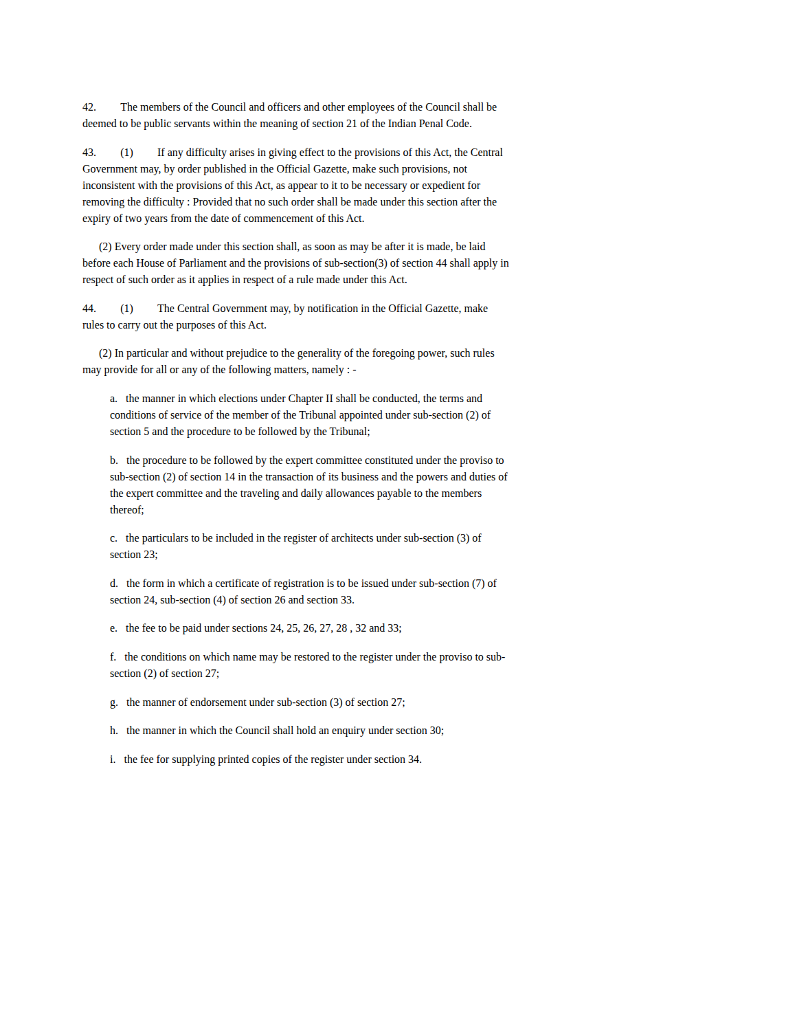42. The members of the Council and officers and other employees of the Council shall be deemed to be public servants within the meaning of section 21 of the Indian Penal Code.
43. (1) If any difficulty arises in giving effect to the provisions of this Act, the Central Government may, by order published in the Official Gazette, make such provisions, not inconsistent with the provisions of this Act, as appear to it to be necessary or expedient for removing the difficulty : Provided that no such order shall be made under this section after the expiry of two years from the date of commencement of this Act.
(2) Every order made under this section shall, as soon as may be after it is made, be laid before each House of Parliament and the provisions of sub-section(3) of section 44 shall apply in respect of such order as it applies in respect of a rule made under this Act.
44. (1) The Central Government may, by notification in the Official Gazette, make rules to carry out the purposes of this Act.
(2) In particular and without prejudice to the generality of the foregoing power, such rules may provide for all or any of the following matters, namely : -
a. the manner in which elections under Chapter II shall be conducted, the terms and conditions of service of the member of the Tribunal appointed under sub-section (2) of section 5 and the procedure to be followed by the Tribunal;
b. the procedure to be followed by the expert committee constituted under the proviso to sub-section (2) of section 14 in the transaction of its business and the powers and duties of the expert committee and the traveling and daily allowances payable to the members thereof;
c. the particulars to be included in the register of architects under sub-section (3) of section 23;
d. the form in which a certificate of registration is to be issued under sub-section (7) of section 24, sub-section (4) of section 26 and section 33.
e. the fee to be paid under sections 24, 25, 26, 27, 28 , 32 and 33;
f. the conditions on which name may be restored to the register under the proviso to sub-section (2) of section 27;
g. the manner of endorsement under sub-section (3) of section 27;
h. the manner in which the Council shall hold an enquiry under section 30;
i. the fee for supplying printed copies of the register under section 34.